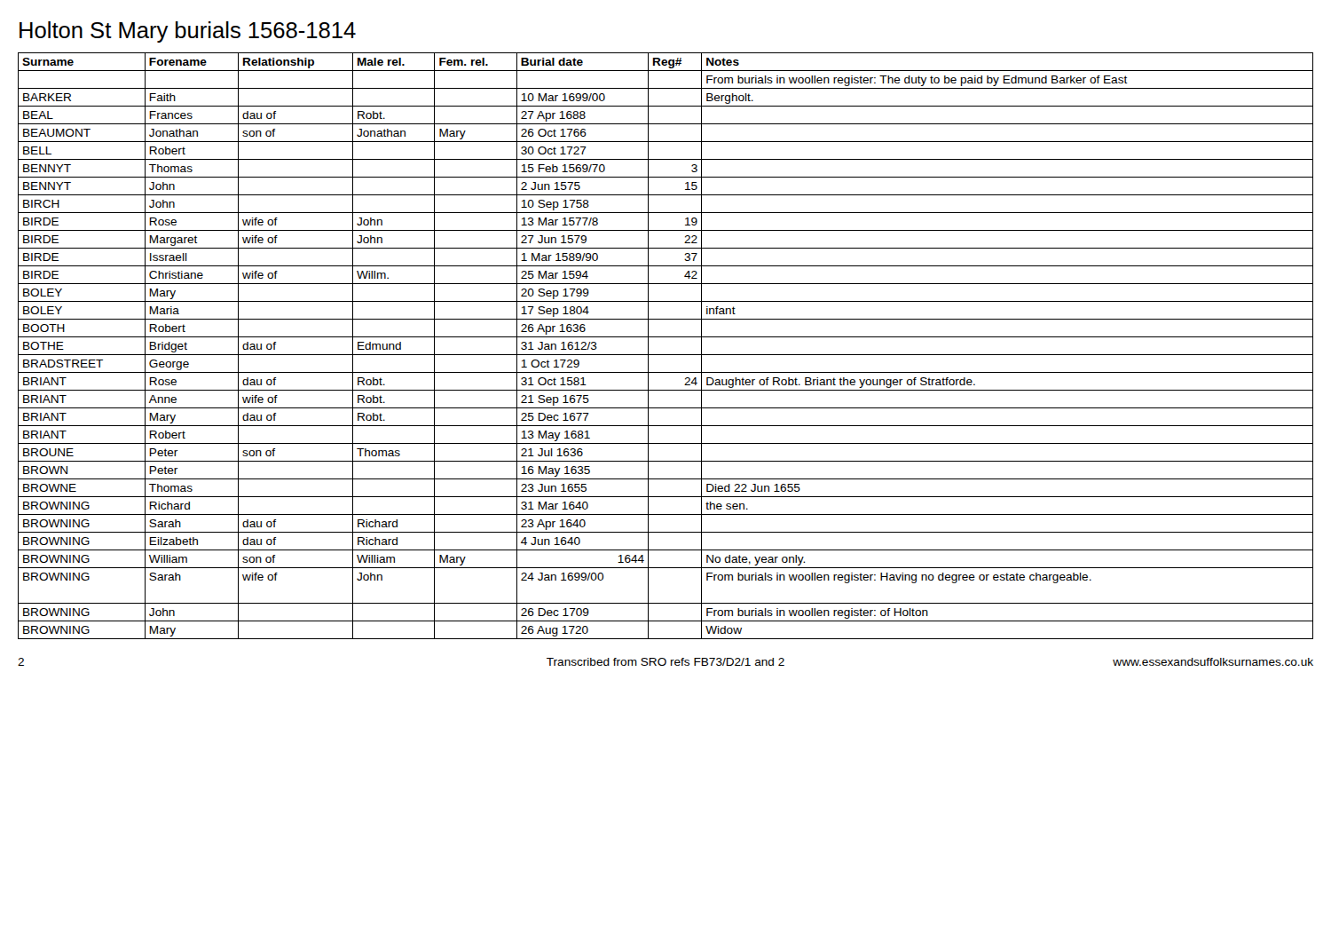Holton St Mary burials 1568-1814
| Surname | Forename | Relationship | Male rel. | Fem. rel. | Burial date | Reg# | Notes |
| --- | --- | --- | --- | --- | --- | --- | --- |
| | | | | | | | From burials in woollen register: The duty to be paid by Edmund Barker of East |
| BARKER | Faith | | | | 10 Mar 1699/00 | | Bergholt. |
| BEAL | Frances | dau of | Robt. | | 27 Apr 1688 | | |
| BEAUMONT | Jonathan | son of | Jonathan | Mary | 26 Oct 1766 | | |
| BELL | Robert | | | | 30 Oct 1727 | | |
| BENNYT | Thomas | | | | 15 Feb 1569/70 | 3 | |
| BENNYT | John | | | | 2 Jun 1575 | 15 | |
| BIRCH | John | | | | 10 Sep 1758 | | |
| BIRDE | Rose | wife of | John | | 13 Mar 1577/8 | 19 | |
| BIRDE | Margaret | wife of | John | | 27 Jun 1579 | 22 | |
| BIRDE | Issraell | | | | 1 Mar 1589/90 | 37 | |
| BIRDE | Christiane | wife of | Willm. | | 25 Mar 1594 | 42 | |
| BOLEY | Mary | | | | 20 Sep 1799 | | |
| BOLEY | Maria | | | | 17 Sep 1804 | | infant |
| BOOTH | Robert | | | | 26 Apr 1636 | | |
| BOTHE | Bridget | dau of | Edmund | | 31 Jan 1612/3 | | |
| BRADSTREET | George | | | | 1 Oct 1729 | | |
| BRIANT | Rose | dau of | Robt. | | 31 Oct 1581 | 24 | Daughter of Robt. Briant the younger of Stratforde. |
| BRIANT | Anne | wife of | Robt. | | 21 Sep 1675 | | |
| BRIANT | Mary | dau of | Robt. | | 25 Dec 1677 | | |
| BRIANT | Robert | | | | 13 May 1681 | | |
| BROUNE | Peter | son of | Thomas | | 21 Jul 1636 | | |
| BROWN | Peter | | | | 16 May 1635 | | |
| BROWNE | Thomas | | | | 23 Jun 1655 | | Died 22 Jun 1655 |
| BROWNING | Richard | | | | 31 Mar 1640 | | the sen. |
| BROWNING | Sarah | dau of | Richard | | 23 Apr 1640 | | |
| BROWNING | Eilzabeth | dau of | Richard | | 4 Jun 1640 | | |
| BROWNING | William | son of | William | Mary | 1644 | | No date, year only. |
| BROWNING | Sarah | wife of | John | | 24 Jan 1699/00 | | From burials in woollen register: Having no degree or estate chargeable. |
| BROWNING | John | | | | 26 Dec 1709 | | From burials in woollen register: of Holton |
| BROWNING | Mary | | | | 26 Aug 1720 | | Widow |
2
Transcribed from SRO refs FB73/D2/1 and 2
www.essexandsuffolksurnames.co.uk